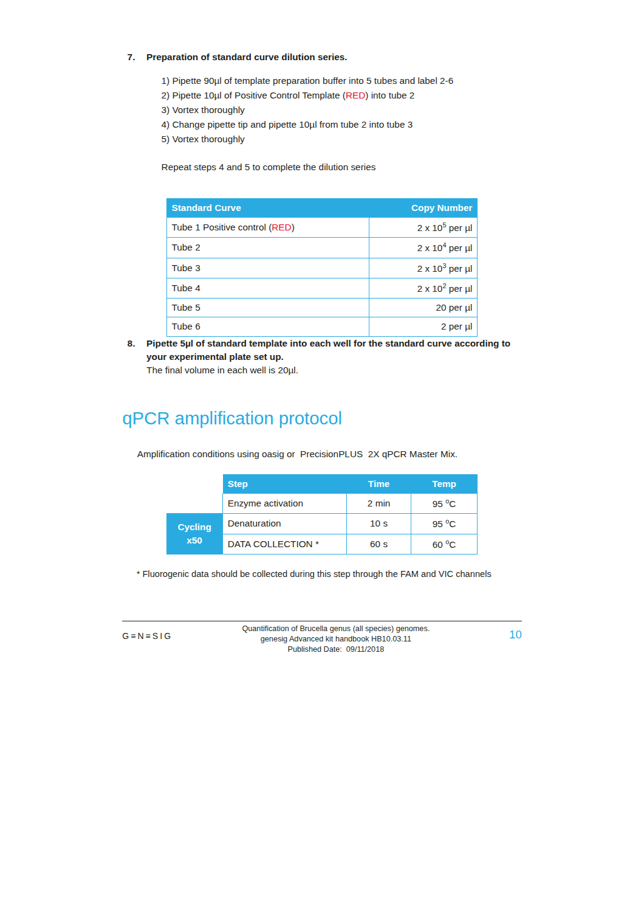7. Preparation of standard curve dilution series.
1) Pipette 90µl of template preparation buffer into 5 tubes and label 2-6
2) Pipette 10µl of Positive Control Template (RED) into tube 2
3) Vortex thoroughly
4) Change pipette tip and pipette 10µl from tube 2 into tube 3
5) Vortex thoroughly
Repeat steps 4 and 5 to complete the dilution series
| Standard Curve | Copy Number |
| --- | --- |
| Tube 1 Positive control ( RED ) | 2 x 10 5 per µl |
| Tube 2 | 2 x 10 4 per µl |
| Tube 3 | 2 x 10 3 per µl |
| Tube 4 | 2 x 10 2 per µl |
| Tube 5 | 20 per µl |
| Tube 6 | 2 per µl |
8. Pipette 5µl of standard template into each well for the standard curve according to your experimental plate set up.
The final volume in each well is 20µl.
qPCR amplification protocol
Amplification conditions using oasig or PrecisionPLUS 2X qPCR Master Mix.
| | Step | Time | Temp |
| --- | --- | --- | --- |
| | Enzyme activation | 2 min | 95 o C |
| Cycling x50 | Denaturation | 10 s | 95 o C |
| DATA COLLECTION * | 60 s | 60 o C |
* Fluorogenic data should be collected during this step through the FAM and VIC channels
G≡N≡SIG
Quantification of Brucella genus (all species) genomes.
genesig Advanced kit handbook HB10.03.11
Published Date: 09/11/2018
10